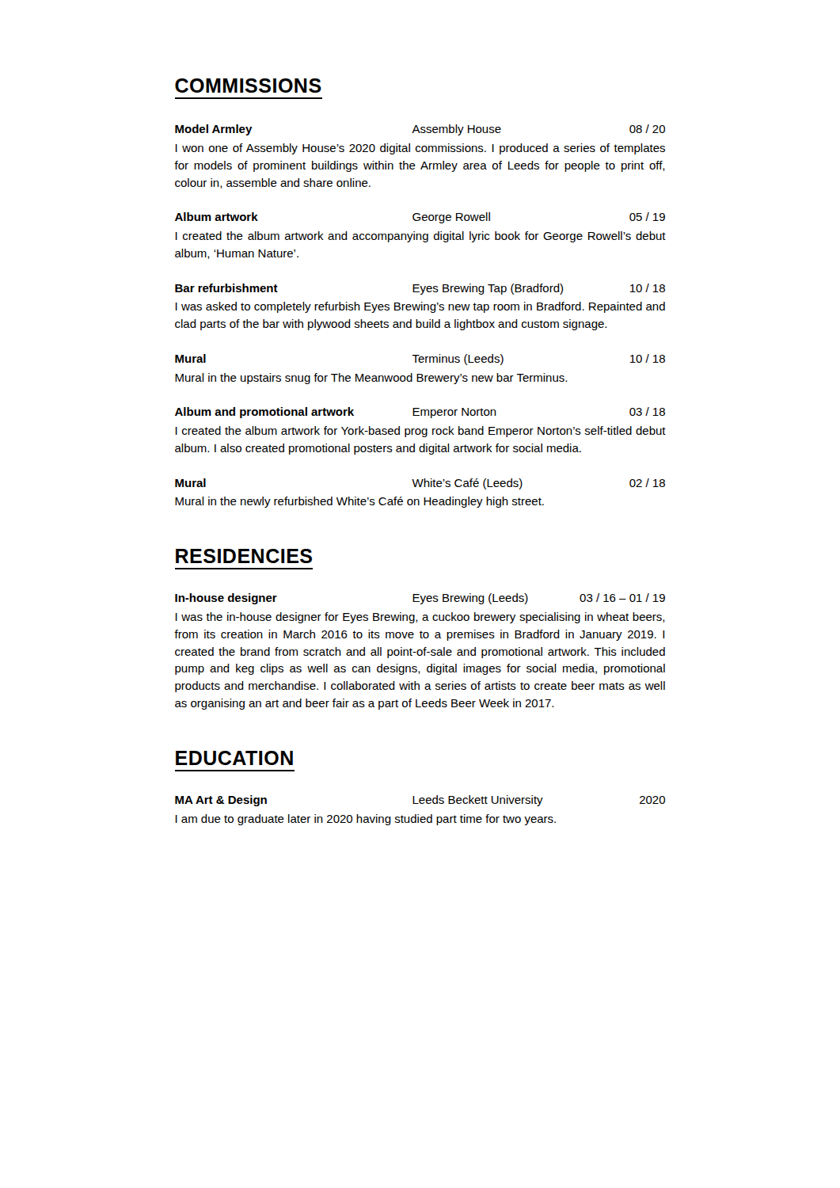COMMISSIONS
Model Armley Assembly House 08 / 20
I won one of Assembly House’s 2020 digital commissions. I produced a series of templates for models of prominent buildings within the Armley area of Leeds for people to print off, colour in, assemble and share online.
Album artwork George Rowell 05 / 19
I created the album artwork and accompanying digital lyric book for George Rowell’s debut album, ‘Human Nature’.
Bar refurbishment Eyes Brewing Tap (Bradford) 10 / 18
I was asked to completely refurbish Eyes Brewing’s new tap room in Bradford. Repainted and clad parts of the bar with plywood sheets and build a lightbox and custom signage.
Mural Terminus (Leeds) 10 / 18
Mural in the upstairs snug for The Meanwood Brewery’s new bar Terminus.
Album and promotional artwork Emperor Norton 03 / 18
I created the album artwork for York-based prog rock band Emperor Norton’s self-titled debut album. I also created promotional posters and digital artwork for social media.
Mural White’s Café (Leeds) 02 / 18
Mural in the newly refurbished White’s Café on Headingley high street.
RESIDENCIES
In-house designer Eyes Brewing (Leeds) 03 / 16 – 01 / 19
I was the in-house designer for Eyes Brewing, a cuckoo brewery specialising in wheat beers, from its creation in March 2016 to its move to a premises in Bradford in January 2019. I created the brand from scratch and all point-of-sale and promotional artwork. This included pump and keg clips as well as can designs, digital images for social media, promotional products and merchandise. I collaborated with a series of artists to create beer mats as well as organising an art and beer fair as a part of Leeds Beer Week in 2017.
EDUCATION
MA Art & Design Leeds Beckett University 2020
I am due to graduate later in 2020 having studied part time for two years.